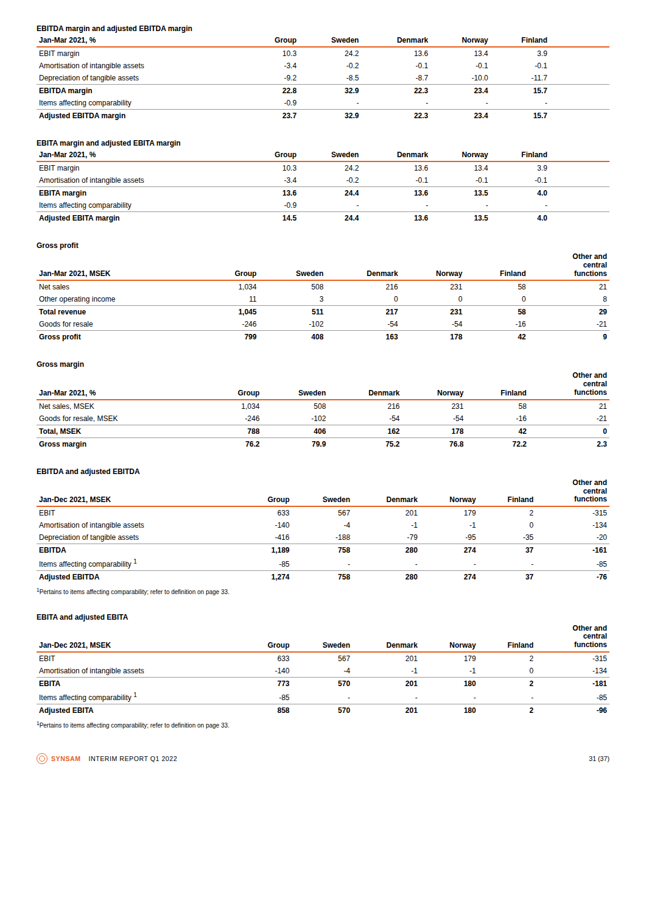EBITDA margin and adjusted EBITDA margin
| Jan-Mar 2021, % | Group | Sweden | Denmark | Norway | Finland | |
| --- | --- | --- | --- | --- | --- | --- |
| EBIT margin | 10.3 | 24.2 | 13.6 | 13.4 | 3.9 | |
| Amortisation of intangible assets | -3.4 | -0.2 | -0.1 | -0.1 | -0.1 | |
| Depreciation of tangible assets | -9.2 | -8.5 | -8.7 | -10.0 | -11.7 | |
| EBITDA margin | 22.8 | 32.9 | 22.3 | 23.4 | 15.7 | |
| Items affecting comparability | -0.9 | - | - | - | - | |
| Adjusted EBITDA margin | 23.7 | 32.9 | 22.3 | 23.4 | 15.7 | |
EBITA margin and adjusted EBITA margin
| Jan-Mar 2021, % | Group | Sweden | Denmark | Norway | Finland | |
| --- | --- | --- | --- | --- | --- | --- |
| EBIT margin | 10.3 | 24.2 | 13.6 | 13.4 | 3.9 | |
| Amortisation of intangible assets | -3.4 | -0.2 | -0.1 | -0.1 | -0.1 | |
| EBITA margin | 13.6 | 24.4 | 13.6 | 13.5 | 4.0 | |
| Items affecting comparability | -0.9 | - | - | - | - | |
| Adjusted EBITA margin | 14.5 | 24.4 | 13.6 | 13.5 | 4.0 | |
Gross profit
| Jan-Mar 2021, MSEK | Group | Sweden | Denmark | Norway | Finland | Other and central functions |
| --- | --- | --- | --- | --- | --- | --- |
| Net sales | 1,034 | 508 | 216 | 231 | 58 | 21 |
| Other operating income | 11 | 3 | 0 | 0 | 0 | 8 |
| Total revenue | 1,045 | 511 | 217 | 231 | 58 | 29 |
| Goods for resale | -246 | -102 | -54 | -54 | -16 | -21 |
| Gross profit | 799 | 408 | 163 | 178 | 42 | 9 |
Gross margin
| Jan-Mar 2021, % | Group | Sweden | Denmark | Norway | Finland | Other and central functions |
| --- | --- | --- | --- | --- | --- | --- |
| Net sales, MSEK | 1,034 | 508 | 216 | 231 | 58 | 21 |
| Goods for resale, MSEK | -246 | -102 | -54 | -54 | -16 | -21 |
| Total, MSEK | 788 | 406 | 162 | 178 | 42 | 0 |
| Gross margin | 76.2 | 79.9 | 75.2 | 76.8 | 72.2 | 2.3 |
EBITDA and adjusted EBITDA
| Jan-Dec 2021, MSEK | Group | Sweden | Denmark | Norway | Finland | Other and central functions |
| --- | --- | --- | --- | --- | --- | --- |
| EBIT | 633 | 567 | 201 | 179 | 2 | -315 |
| Amortisation of intangible assets | -140 | -4 | -1 | -1 | 0 | -134 |
| Depreciation of tangible assets | -416 | -188 | -79 | -95 | -35 | -20 |
| EBITDA | 1,189 | 758 | 280 | 274 | 37 | -161 |
| Items affecting comparability 1 | -85 | - | - | - | - | -85 |
| Adjusted EBITDA | 1,274 | 758 | 280 | 274 | 37 | -76 |
1Pertains to items affecting comparability; refer to definition on page 33.
EBITA and adjusted EBITA
| Jan-Dec 2021, MSEK | Group | Sweden | Denmark | Norway | Finland | Other and central functions |
| --- | --- | --- | --- | --- | --- | --- |
| EBIT | 633 | 567 | 201 | 179 | 2 | -315 |
| Amortisation of intangible assets | -140 | -4 | -1 | -1 | 0 | -134 |
| EBITA | 773 | 570 | 201 | 180 | 2 | -181 |
| Items affecting comparability 1 | -85 | - | - | - | - | -85 |
| Adjusted EBITA | 858 | 570 | 201 | 180 | 2 | -96 |
1Pertains to items affecting comparability; refer to definition on page 33.
SYNSAM INTERIM REPORT Q1 2022
31 (37)